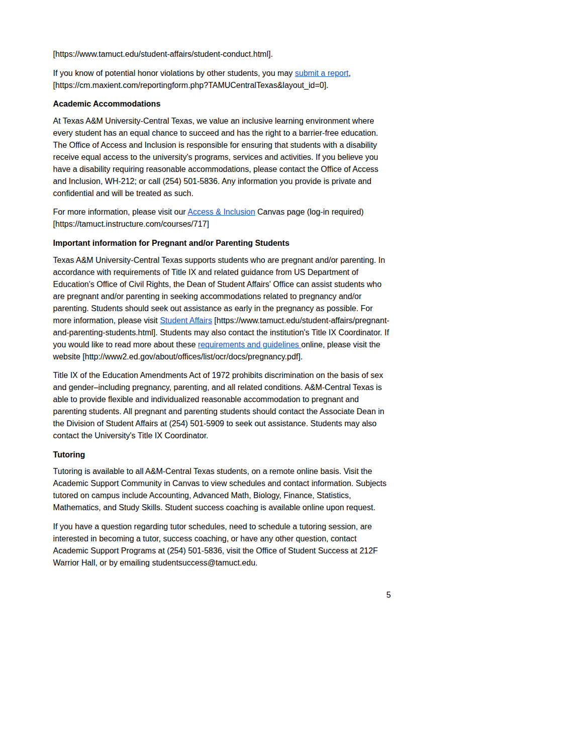[https://www.tamuct.edu/student-affairs/student-conduct.html].
If you know of potential honor violations by other students, you may submit a report, [https://cm.maxient.com/reportingform.php?TAMUCentralTexas&layout_id=0].
Academic Accommodations
At Texas A&M University-Central Texas, we value an inclusive learning environment where every student has an equal chance to succeed and has the right to a barrier-free education. The Office of Access and Inclusion is responsible for ensuring that students with a disability receive equal access to the university's programs, services and activities. If you believe you have a disability requiring reasonable accommodations, please contact the Office of Access and Inclusion, WH-212; or call (254) 501-5836. Any information you provide is private and confidential and will be treated as such.
For more information, please visit our Access & Inclusion Canvas page (log-in required) [https://tamuct.instructure.com/courses/717]
Important information for Pregnant and/or Parenting Students
Texas A&M University-Central Texas supports students who are pregnant and/or parenting. In accordance with requirements of Title IX and related guidance from US Department of Education's Office of Civil Rights, the Dean of Student Affairs' Office can assist students who are pregnant and/or parenting in seeking accommodations related to pregnancy and/or parenting. Students should seek out assistance as early in the pregnancy as possible. For more information, please visit Student Affairs [https://www.tamuct.edu/student-affairs/pregnant-and-parenting-students.html]. Students may also contact the institution's Title IX Coordinator. If you would like to read more about these requirements and guidelines online, please visit the website [http://www2.ed.gov/about/offices/list/ocr/docs/pregnancy.pdf].
Title IX of the Education Amendments Act of 1972 prohibits discrimination on the basis of sex and gender–including pregnancy, parenting, and all related conditions. A&M-Central Texas is able to provide flexible and individualized reasonable accommodation to pregnant and parenting students. All pregnant and parenting students should contact the Associate Dean in the Division of Student Affairs at (254) 501-5909 to seek out assistance. Students may also contact the University's Title IX Coordinator.
Tutoring
Tutoring is available to all A&M-Central Texas students, on a remote online basis. Visit the Academic Support Community in Canvas to view schedules and contact information. Subjects tutored on campus include Accounting, Advanced Math, Biology, Finance, Statistics, Mathematics, and Study Skills. Student success coaching is available online upon request.
If you have a question regarding tutor schedules, need to schedule a tutoring session, are interested in becoming a tutor, success coaching, or have any other question, contact Academic Support Programs at (254) 501-5836, visit the Office of Student Success at 212F Warrior Hall, or by emailing studentsuccess@tamuct.edu.
5